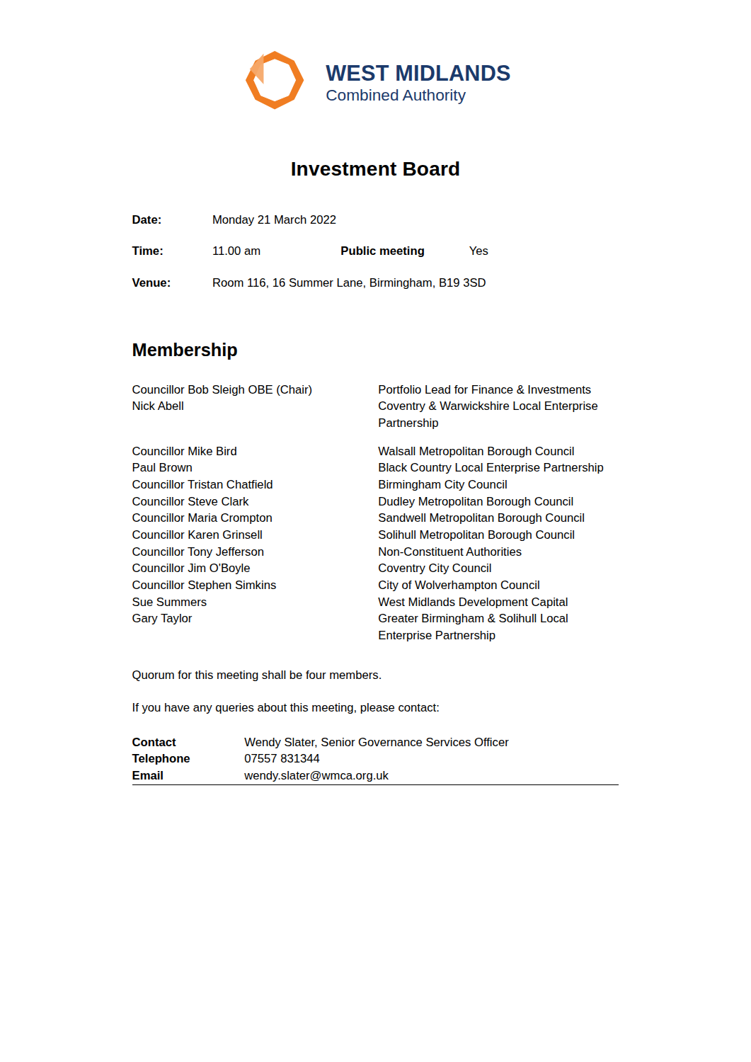WEST MIDLANDS
Combined Authority
Investment Board
Date:
Monday 21 March 2022
Time:
11.00 am
Public meeting
Yes
Venue:
Room 116, 16 Summer Lane, Birmingham, B19 3SD
Membership
Councillor Bob Sleigh OBE (Chair)
Portfolio Lead for Finance & Investments
Nick Abell
Coventry & Warwickshire Local Enterprise Partnership
Councillor Mike Bird
Walsall Metropolitan Borough Council
Paul Brown
Black Country Local Enterprise Partnership
Councillor Tristan Chatfield
Birmingham City Council
Councillor Steve Clark
Dudley Metropolitan Borough Council
Councillor Maria Crompton
Sandwell Metropolitan Borough Council
Councillor Karen Grinsell
Solihull Metropolitan Borough Council
Councillor Tony Jefferson
Non-Constituent Authorities
Councillor Jim O'Boyle
Coventry City Council
Councillor Stephen Simkins
City of Wolverhampton Council
Sue Summers
West Midlands Development Capital
Gary Taylor
Greater Birmingham & Solihull Local Enterprise Partnership
Quorum for this meeting shall be four members.
If you have any queries about this meeting, please contact:
Contact
Wendy Slater, Senior Governance Services Officer
Telephone
07557 831344
Email
wendy.slater@wmca.org.uk